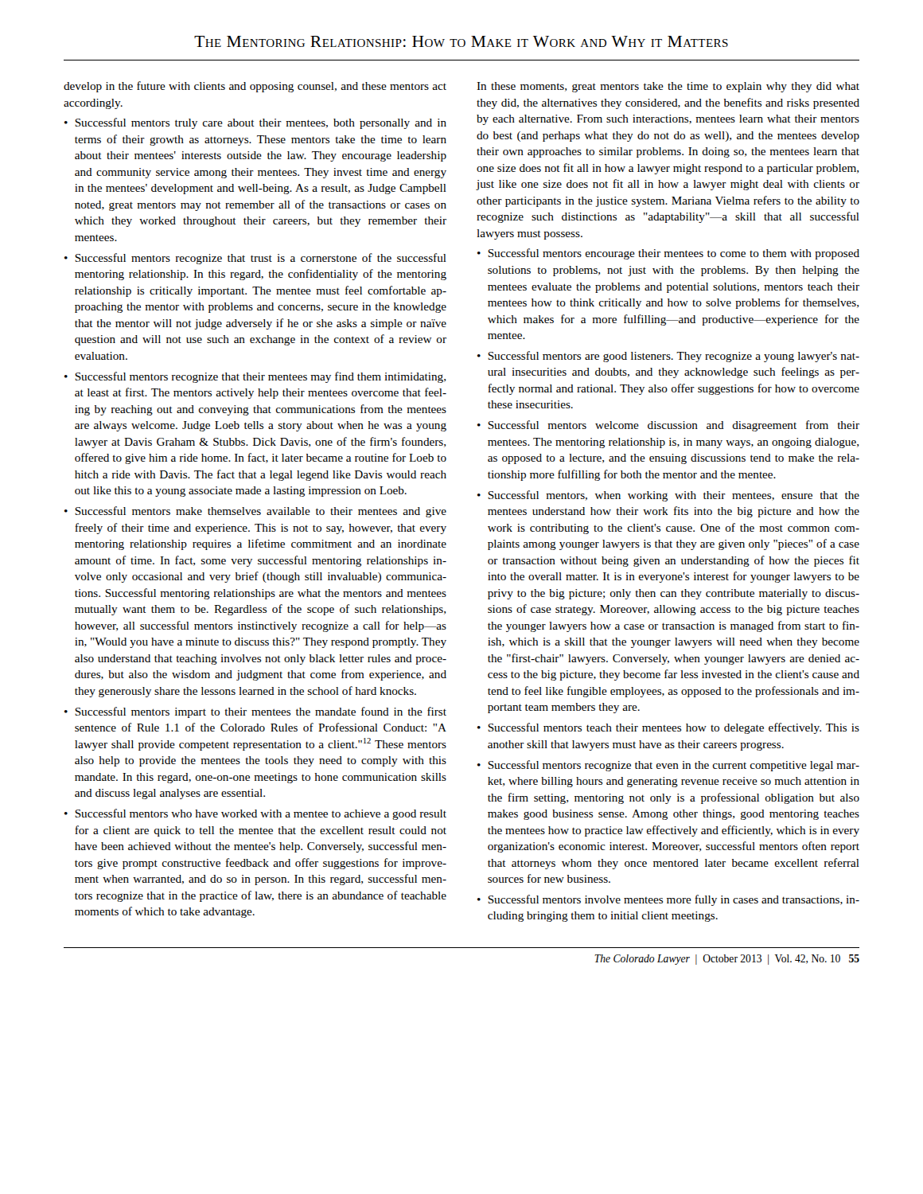The Mentoring Relationship: How to Make it Work and Why it Matters
develop in the future with clients and opposing counsel, and these mentors act accordingly.
Successful mentors truly care about their mentees, both personally and in terms of their growth as attorneys. These mentors take the time to learn about their mentees' interests outside the law. They encourage leadership and community service among their mentees. They invest time and energy in the mentees' development and well-being. As a result, as Judge Campbell noted, great mentors may not remember all of the transactions or cases on which they worked throughout their careers, but they remember their mentees.
Successful mentors recognize that trust is a cornerstone of the successful mentoring relationship. In this regard, the confidentiality of the mentoring relationship is critically important. The mentee must feel comfortable approaching the mentor with problems and concerns, secure in the knowledge that the mentor will not judge adversely if he or she asks a simple or naïve question and will not use such an exchange in the context of a review or evaluation.
Successful mentors recognize that their mentees may find them intimidating, at least at first. The mentors actively help their mentees overcome that feeling by reaching out and conveying that communications from the mentees are always welcome. Judge Loeb tells a story about when he was a young lawyer at Davis Graham & Stubbs. Dick Davis, one of the firm's founders, offered to give him a ride home. In fact, it later became a routine for Loeb to hitch a ride with Davis. The fact that a legal legend like Davis would reach out like this to a young associate made a lasting impression on Loeb.
Successful mentors make themselves available to their mentees and give freely of their time and experience. This is not to say, however, that every mentoring relationship requires a lifetime commitment and an inordinate amount of time. In fact, some very successful mentoring relationships involve only occasional and very brief (though still invaluable) communications. Successful mentoring relationships are what the mentors and mentees mutually want them to be. Regardless of the scope of such relationships, however, all successful mentors instinctively recognize a call for help—as in, "Would you have a minute to discuss this?" They respond promptly. They also understand that teaching involves not only black letter rules and procedures, but also the wisdom and judgment that come from experience, and they generously share the lessons learned in the school of hard knocks.
Successful mentors impart to their mentees the mandate found in the first sentence of Rule 1.1 of the Colorado Rules of Professional Conduct: "A lawyer shall provide competent representation to a client."12 These mentors also help to provide the mentees the tools they need to comply with this mandate. In this regard, one-on-one meetings to hone communication skills and discuss legal analyses are essential.
Successful mentors who have worked with a mentee to achieve a good result for a client are quick to tell the mentee that the excellent result could not have been achieved without the mentee's help. Conversely, successful mentors give prompt constructive feedback and offer suggestions for improvement when warranted, and do so in person. In this regard, successful mentors recognize that in the practice of law, there is an abundance of teachable moments of which to take advantage.
In these moments, great mentors take the time to explain why they did what they did, the alternatives they considered, and the benefits and risks presented by each alternative. From such interactions, mentees learn what their mentors do best (and perhaps what they do not do as well), and the mentees develop their own approaches to similar problems. In doing so, the mentees learn that one size does not fit all in how a lawyer might respond to a particular problem, just like one size does not fit all in how a lawyer might deal with clients or other participants in the justice system. Mariana Vielma refers to the ability to recognize such distinctions as "adaptability"—a skill that all successful lawyers must possess.
Successful mentors encourage their mentees to come to them with proposed solutions to problems, not just with the problems. By then helping the mentees evaluate the problems and potential solutions, mentors teach their mentees how to think critically and how to solve problems for themselves, which makes for a more fulfilling—and productive—experience for the mentee.
Successful mentors are good listeners. They recognize a young lawyer's natural insecurities and doubts, and they acknowledge such feelings as perfectly normal and rational. They also offer suggestions for how to overcome these insecurities.
Successful mentors welcome discussion and disagreement from their mentees. The mentoring relationship is, in many ways, an ongoing dialogue, as opposed to a lecture, and the ensuing discussions tend to make the relationship more fulfilling for both the mentor and the mentee.
Successful mentors, when working with their mentees, ensure that the mentees understand how their work fits into the big picture and how the work is contributing to the client's cause. One of the most common complaints among younger lawyers is that they are given only "pieces" of a case or transaction without being given an understanding of how the pieces fit into the overall matter. It is in everyone's interest for younger lawyers to be privy to the big picture; only then can they contribute materially to discussions of case strategy. Moreover, allowing access to the big picture teaches the younger lawyers how a case or transaction is managed from start to finish, which is a skill that the younger lawyers will need when they become the "first-chair" lawyers. Conversely, when younger lawyers are denied access to the big picture, they become far less invested in the client's cause and tend to feel like fungible employees, as opposed to the professionals and important team members they are.
Successful mentors teach their mentees how to delegate effectively. This is another skill that lawyers must have as their careers progress.
Successful mentors recognize that even in the current competitive legal market, where billing hours and generating revenue receive so much attention in the firm setting, mentoring not only is a professional obligation but also makes good business sense. Among other things, good mentoring teaches the mentees how to practice law effectively and efficiently, which is in every organization's economic interest. Moreover, successful mentors often report that attorneys whom they once mentored later became excellent referral sources for new business.
Successful mentors involve mentees more fully in cases and transactions, including bringing them to initial client meetings.
The Colorado Lawyer | October 2013 | Vol. 42, No. 1055